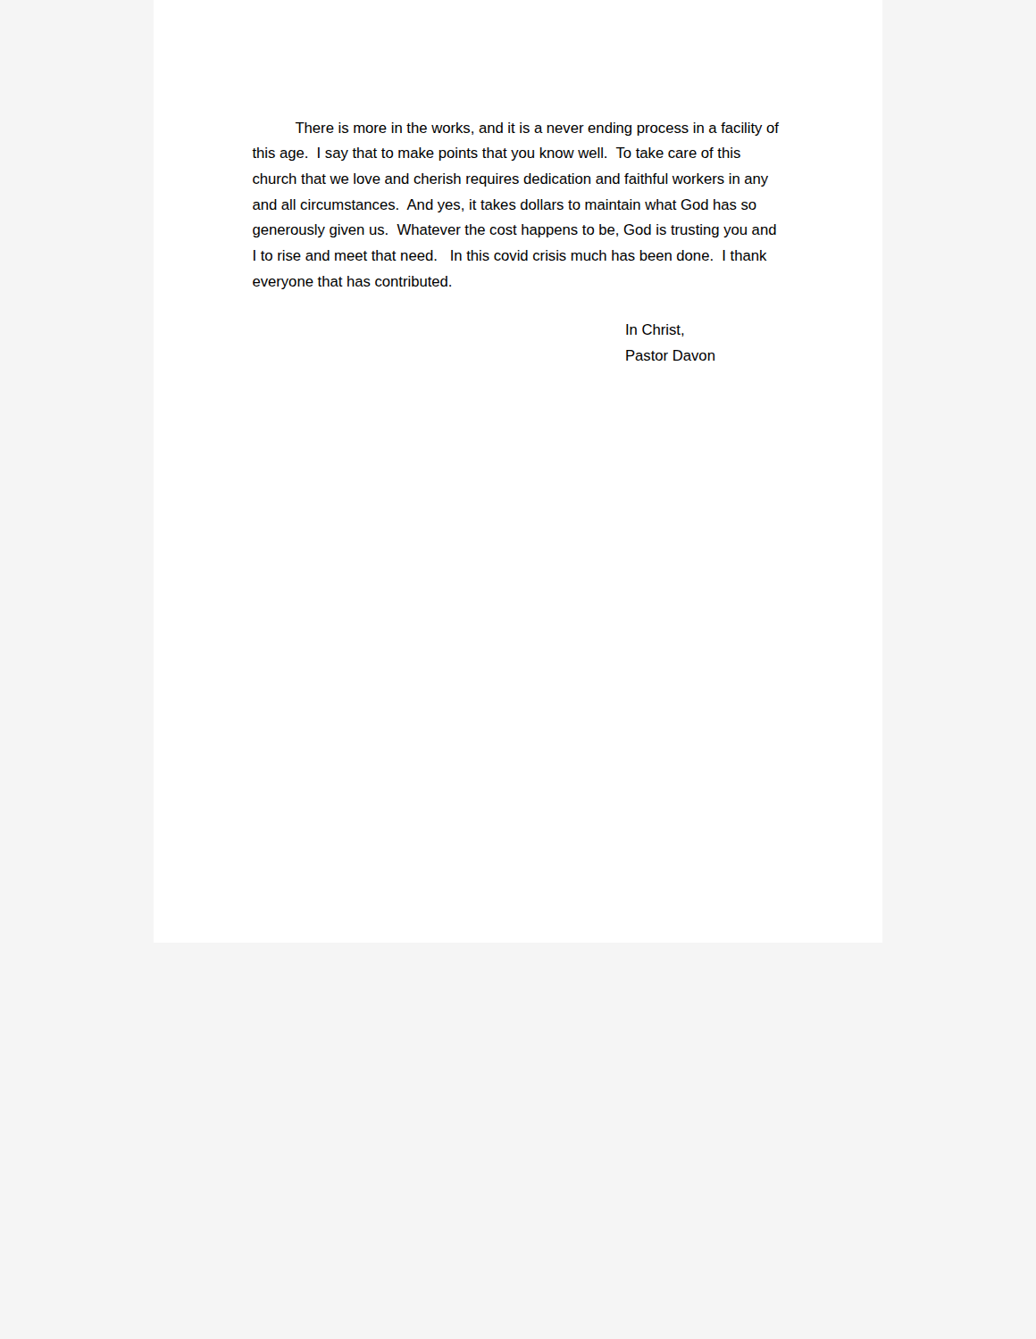There is more in the works, and it is a never ending process in a facility of this age. I say that to make points that you know well. To take care of this church that we love and cherish requires dedication and faithful workers in any and all circumstances. And yes, it takes dollars to maintain what God has so generously given us. Whatever the cost happens to be, God is trusting you and I to rise and meet that need. In this covid crisis much has been done. I thank everyone that has contributed.
In Christ,
Pastor Davon